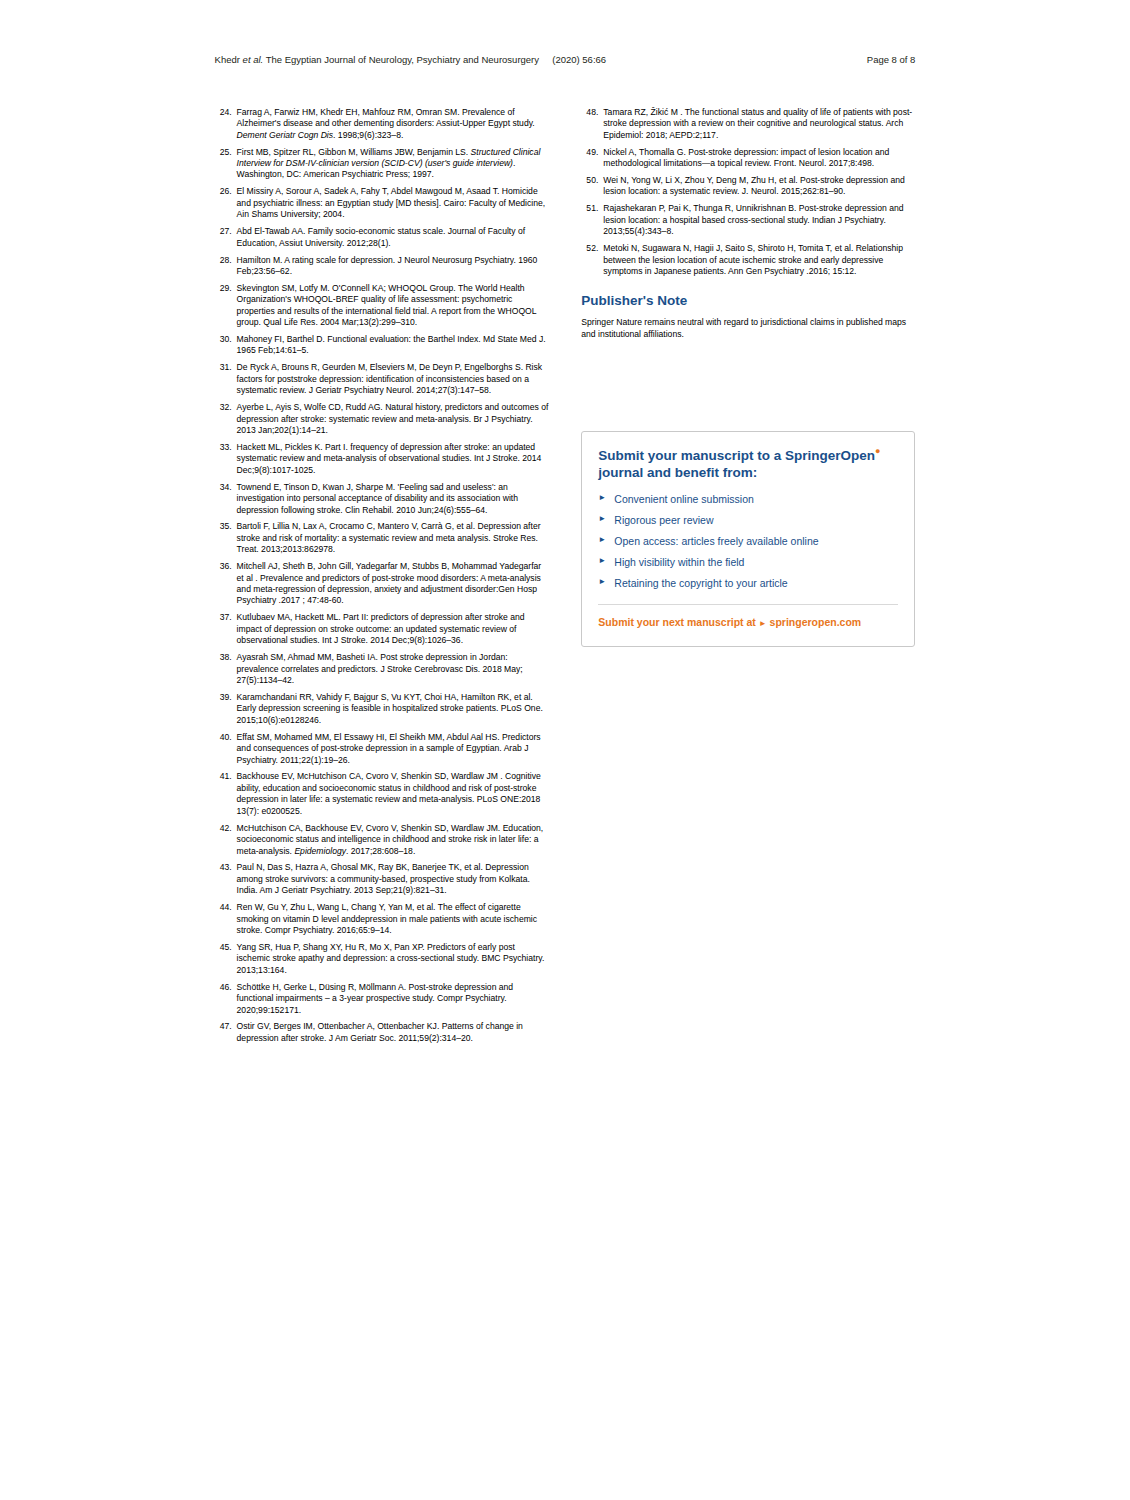Khedr et al. The Egyptian Journal of Neurology, Psychiatry and Neurosurgery (2020) 56:66
Page 8 of 8
24. Farrag A, Farwiz HM, Khedr EH, Mahfouz RM, Omran SM. Prevalence of Alzheimer's disease and other dementing disorders: Assiut-Upper Egypt study. Dement Geriatr Cogn Dis. 1998;9(6):323–8.
25. First MB, Spitzer RL, Gibbon M, Williams JBW, Benjamin LS. Structured Clinical Interview for DSM-IV-clinician version (SCID-CV) (user's guide interview). Washington, DC: American Psychiatric Press; 1997.
26. El Missiry A, Sorour A, Sadek A, Fahy T, Abdel Mawgoud M, Asaad T. Homicide and psychiatric illness: an Egyptian study [MD thesis]. Cairo: Faculty of Medicine, Ain Shams University; 2004.
27. Abd El-Tawab AA. Family socio-economic status scale. Journal of Faculty of Education, Assiut University. 2012;28(1).
28. Hamilton M. A rating scale for depression. J Neurol Neurosurg Psychiatry. 1960 Feb;23:56–62.
29. Skevington SM, Lotfy M. O'Connell KA; WHOQOL Group. The World Health Organization's WHOQOL-BREF quality of life assessment: psychometric properties and results of the international field trial. A report from the WHOQOL group. Qual Life Res. 2004 Mar;13(2):299–310.
30. Mahoney FI, Barthel D. Functional evaluation: the Barthel Index. Md State Med J. 1965 Feb;14:61–5.
31. De Ryck A, Brouns R, Geurden M, Elseviers M, De Deyn P, Engelborghs S. Risk factors for poststroke depression: identification of inconsistencies based on a systematic review. J Geriatr Psychiatry Neurol. 2014;27(3):147–58.
32. Ayerbe L, Ayis S, Wolfe CD, Rudd AG. Natural history, predictors and outcomes of depression after stroke: systematic review and meta-analysis. Br J Psychiatry. 2013 Jan;202(1):14–21.
33. Hackett ML, Pickles K. Part I. frequency of depression after stroke: an updated systematic review and meta-analysis of observational studies. Int J Stroke. 2014 Dec;9(8):1017-1025.
34. Townend E, Tinson D, Kwan J, Sharpe M. 'Feeling sad and useless': an investigation into personal acceptance of disability and its association with depression following stroke. Clin Rehabil. 2010 Jun;24(6):555–64.
35. Bartoli F, Lillia N, Lax A, Crocamo C, Mantero V, Carrà G, et al. Depression after stroke and risk of mortality: a systematic review and meta analysis. Stroke Res. Treat. 2013;2013:862978.
36. Mitchell AJ, Sheth B, John Gill, Yadegarfar M, Stubbs B, Mohammad Yadegarfar et al . Prevalence and predictors of post-stroke mood disorders: A meta-analysis and meta-regression of depression, anxiety and adjustment disorder:Gen Hosp Psychiatry .2017 ; 47:48-60.
37. Kutlubaev MA, Hackett ML. Part II: predictors of depression after stroke and impact of depression on stroke outcome: an updated systematic review of observational studies. Int J Stroke. 2014 Dec;9(8):1026–36.
38. Ayasrah SM, Ahmad MM, Basheti IA. Post stroke depression in Jordan: prevalence correlates and predictors. J Stroke Cerebrovasc Dis. 2018 May; 27(5):1134–42.
39. Karamchandani RR, Vahidy F, Bajgur S, Vu KYT, Choi HA, Hamilton RK, et al. Early depression screening is feasible in hospitalized stroke patients. PLoS One. 2015;10(6):e0128246.
40. Effat SM, Mohamed MM, El Essawy HI, El Sheikh MM, Abdul Aal HS. Predictors and consequences of post-stroke depression in a sample of Egyptian. Arab J Psychiatry. 2011;22(1):19–26.
41. Backhouse EV, McHutchison CA, Cvoro V, Shenkin SD, Wardlaw JM . Cognitive ability, education and socioeconomic status in childhood and risk of post-stroke depression in later life: a systematic review and meta-analysis. PLoS ONE:2018 13(7): e0200525.
42. McHutchison CA, Backhouse EV, Cvoro V, Shenkin SD, Wardlaw JM. Education, socioeconomic status and intelligence in childhood and stroke risk in later life: a meta-analysis. Epidemiology. 2017;28:608–18.
43. Paul N, Das S, Hazra A, Ghosal MK, Ray BK, Banerjee TK, et al. Depression among stroke survivors: a community-based, prospective study from Kolkata. India. Am J Geriatr Psychiatry. 2013 Sep;21(9):821–31.
44. Ren W, Gu Y, Zhu L, Wang L, Chang Y, Yan M, et al. The effect of cigarette smoking on vitamin D level anddepression in male patients with acute ischemic stroke. Compr Psychiatry. 2016;65:9–14.
45. Yang SR, Hua P, Shang XY, Hu R, Mo X, Pan XP. Predictors of early post ischemic stroke apathy and depression: a cross-sectional study. BMC Psychiatry. 2013;13:164.
46. Schöttke H, Gerke L, Düsing R, Möllmann A. Post-stroke depression and functional impairments – a 3-year prospective study. Compr Psychiatry. 2020;99:152171.
47. Ostir GV, Berges IM, Ottenbacher A, Ottenbacher KJ. Patterns of change in depression after stroke. J Am Geriatr Soc. 2011;59(2):314–20.
48. Tamara RZ, Žikić M . The functional status and quality of life of patients with post-stroke depression with a review on their cognitive and neurological status. Arch Epidemiol: 2018; AEPD:2;117.
49. Nickel A, Thomalla G. Post-stroke depression: impact of lesion location and methodological limitations—a topical review. Front. Neurol. 2017;8:498.
50. Wei N, Yong W, Li X, Zhou Y, Deng M, Zhu H, et al. Post-stroke depression and lesion location: a systematic review. J. Neurol. 2015;262:81–90.
51. Rajashekaran P, Pai K, Thunga R, Unnikrishnan B. Post-stroke depression and lesion location: a hospital based cross-sectional study. Indian J Psychiatry. 2013;55(4):343–8.
52. Metoki N, Sugawara N, Hagii J, Saito S, Shiroto H, Tomita T, et al. Relationship between the lesion location of acute ischemic stroke and early depressive symptoms in Japanese patients. Ann Gen Psychiatry .2016; 15:12.
Publisher's Note
Springer Nature remains neutral with regard to jurisdictional claims in published maps and institutional affiliations.
Submit your manuscript to a SpringerOpen●
journal and benefit from:
Convenient online submission
Rigorous peer review
Open access: articles freely available online
High visibility within the field
Retaining the copyright to your article
Submit your next manuscript at ► springeropen.com